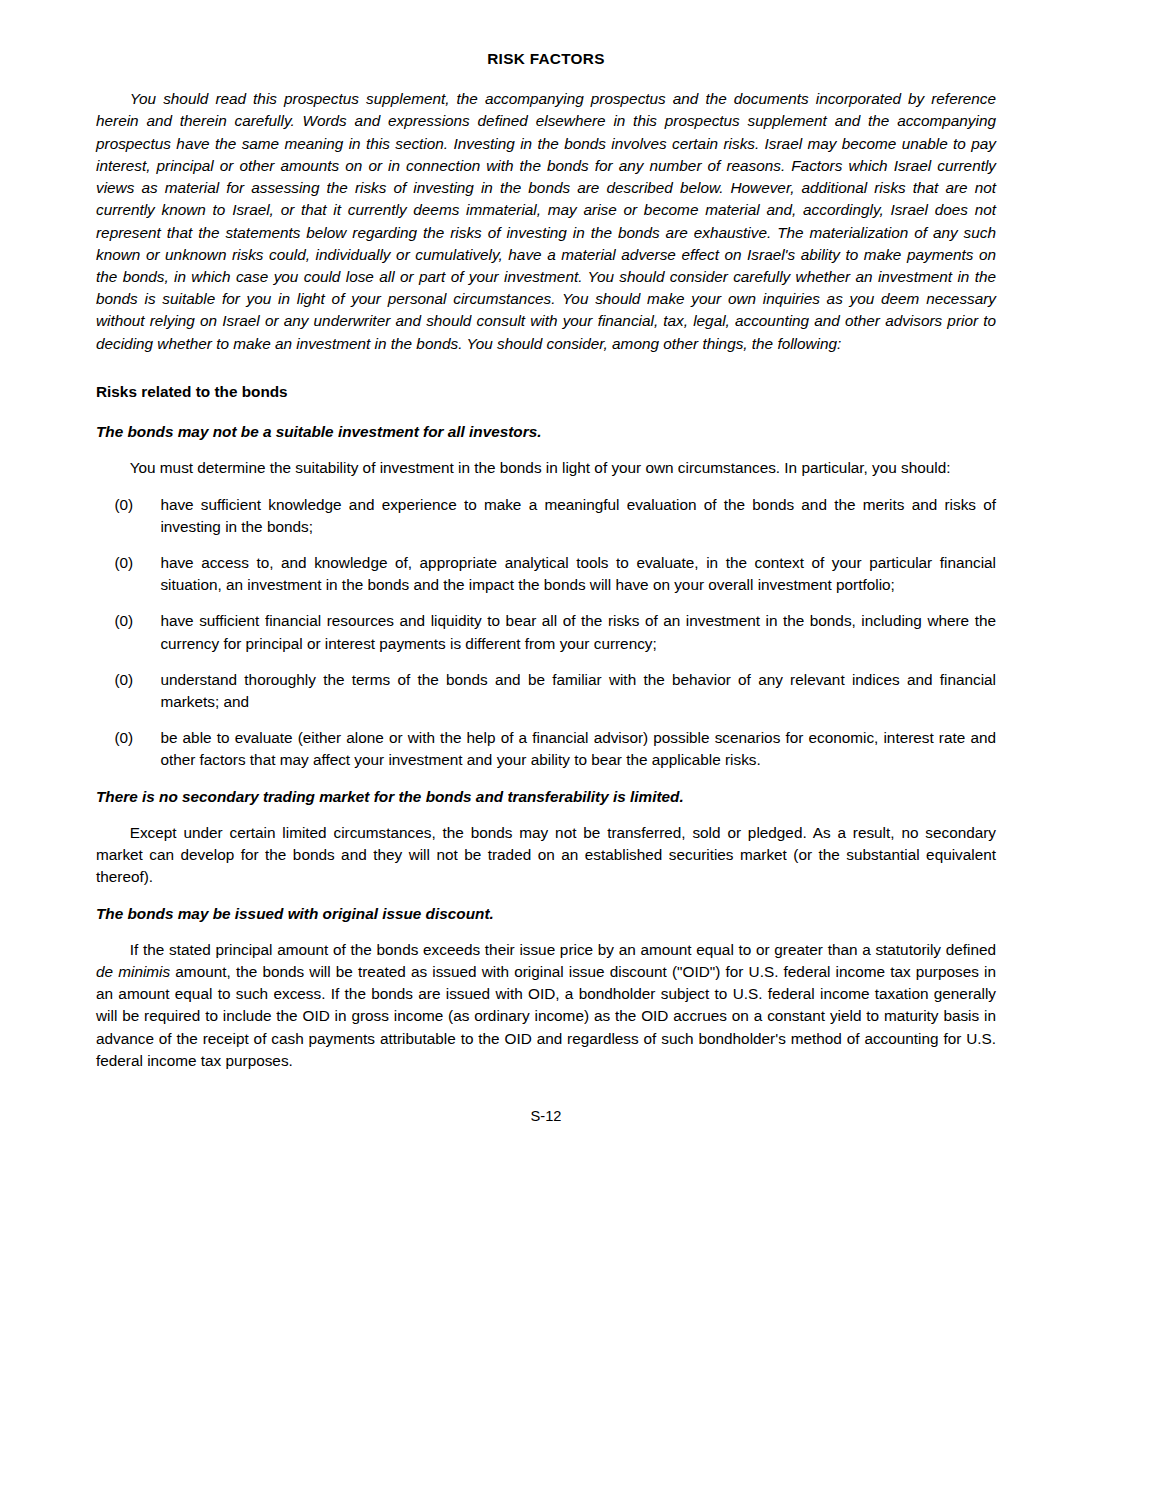RISK FACTORS
You should read this prospectus supplement, the accompanying prospectus and the documents incorporated by reference herein and therein carefully. Words and expressions defined elsewhere in this prospectus supplement and the accompanying prospectus have the same meaning in this section. Investing in the bonds involves certain risks. Israel may become unable to pay interest, principal or other amounts on or in connection with the bonds for any number of reasons. Factors which Israel currently views as material for assessing the risks of investing in the bonds are described below. However, additional risks that are not currently known to Israel, or that it currently deems immaterial, may arise or become material and, accordingly, Israel does not represent that the statements below regarding the risks of investing in the bonds are exhaustive. The materialization of any such known or unknown risks could, individually or cumulatively, have a material adverse effect on Israel's ability to make payments on the bonds, in which case you could lose all or part of your investment. You should consider carefully whether an investment in the bonds is suitable for you in light of your personal circumstances. You should make your own inquiries as you deem necessary without relying on Israel or any underwriter and should consult with your financial, tax, legal, accounting and other advisors prior to deciding whether to make an investment in the bonds. You should consider, among other things, the following:
Risks related to the bonds
The bonds may not be a suitable investment for all investors.
You must determine the suitability of investment in the bonds in light of your own circumstances. In particular, you should:
have sufficient knowledge and experience to make a meaningful evaluation of the bonds and the merits and risks of investing in the bonds;
have access to, and knowledge of, appropriate analytical tools to evaluate, in the context of your particular financial situation, an investment in the bonds and the impact the bonds will have on your overall investment portfolio;
have sufficient financial resources and liquidity to bear all of the risks of an investment in the bonds, including where the currency for principal or interest payments is different from your currency;
understand thoroughly the terms of the bonds and be familiar with the behavior of any relevant indices and financial markets; and
be able to evaluate (either alone or with the help of a financial advisor) possible scenarios for economic, interest rate and other factors that may affect your investment and your ability to bear the applicable risks.
There is no secondary trading market for the bonds and transferability is limited.
Except under certain limited circumstances, the bonds may not be transferred, sold or pledged. As a result, no secondary market can develop for the bonds and they will not be traded on an established securities market (or the substantial equivalent thereof).
The bonds may be issued with original issue discount.
If the stated principal amount of the bonds exceeds their issue price by an amount equal to or greater than a statutorily defined de minimis amount, the bonds will be treated as issued with original issue discount ("OID") for U.S. federal income tax purposes in an amount equal to such excess. If the bonds are issued with OID, a bondholder subject to U.S. federal income taxation generally will be required to include the OID in gross income (as ordinary income) as the OID accrues on a constant yield to maturity basis in advance of the receipt of cash payments attributable to the OID and regardless of such bondholder's method of accounting for U.S. federal income tax purposes.
S-12